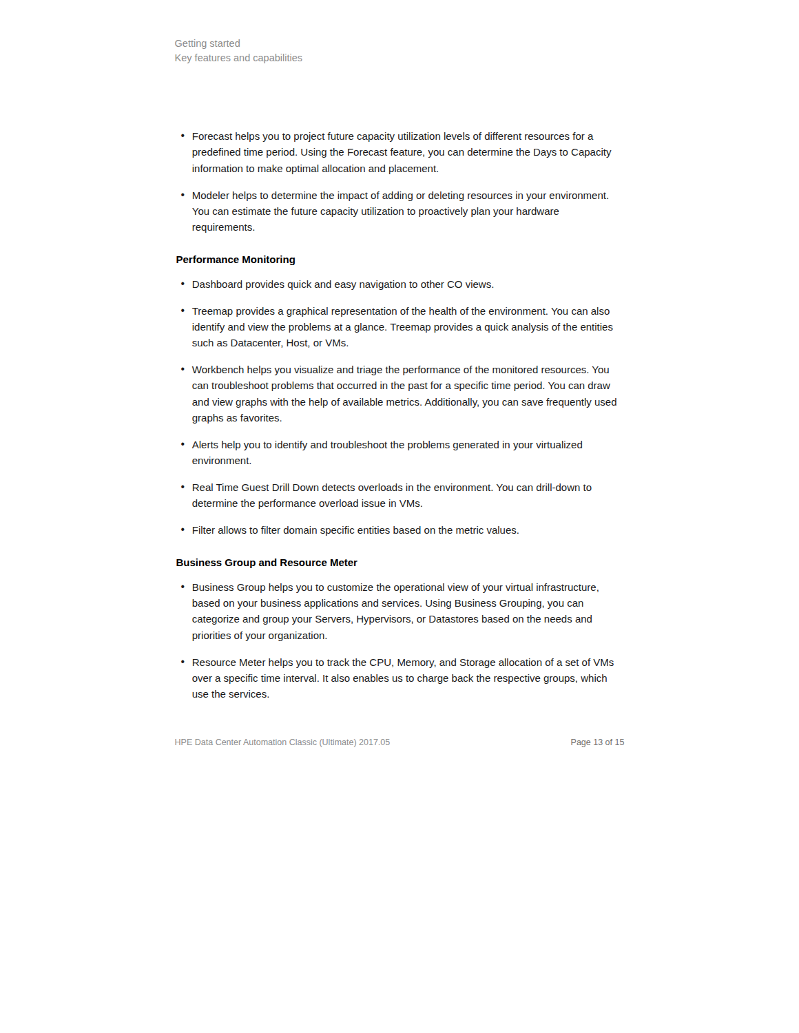Getting started Key features and capabilities
Forecast helps you to project future capacity utilization levels of different resources for a predefined time period. Using the Forecast feature, you can determine the Days to Capacity information to make optimal allocation and placement.
Modeler helps to determine the impact of adding or deleting resources in your environment. You can estimate the future capacity utilization to proactively plan your hardware requirements.
Performance Monitoring
Dashboard provides quick and easy navigation to other CO views.
Treemap provides a graphical representation of the health of the environment. You can also identify and view the problems at a glance. Treemap provides a quick analysis of the entities such as Datacenter, Host, or VMs.
Workbench helps you visualize and triage the performance of the monitored resources. You can troubleshoot problems that occurred in the past for a specific time period. You can draw and view graphs with the help of available metrics. Additionally, you can save frequently used graphs as favorites.
Alerts help you to identify and troubleshoot the problems generated in your virtualized environment.
Real Time Guest Drill Down detects overloads in the environment. You can drill-down to determine the performance overload issue in VMs.
Filter allows to filter domain specific entities based on the metric values.
Business Group and Resource Meter
Business Group helps you to customize the operational view of your virtual infrastructure, based on your business applications and services. Using Business Grouping, you can categorize and group your Servers, Hypervisors, or Datastores based on the needs and priorities of your organization.
Resource Meter helps you to track the CPU, Memory, and Storage allocation of a set of VMs over a specific time interval. It also enables us to charge back the respective groups, which use the services.
HPE Data Center Automation Classic (Ultimate) 2017.05 Page 13 of 15